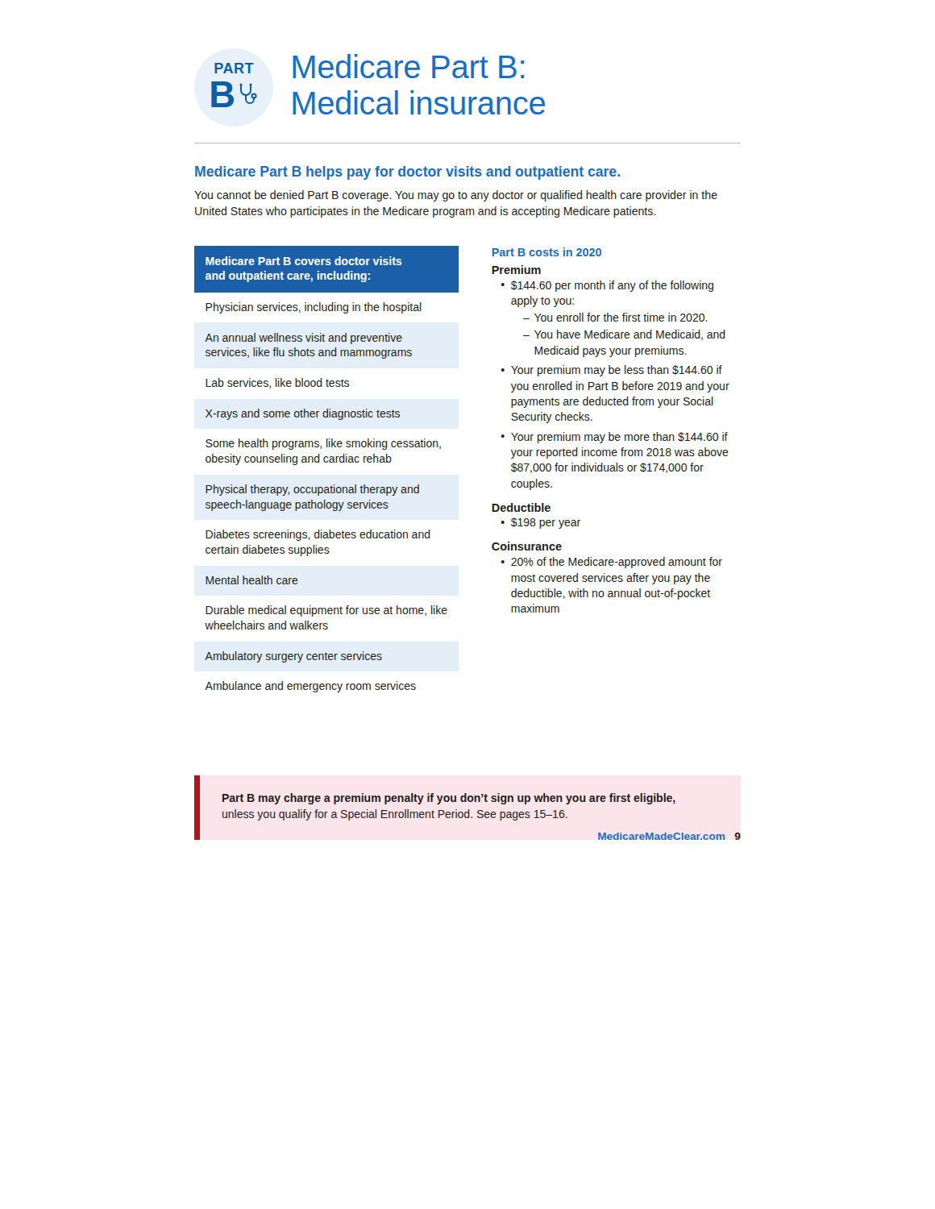PART B
Medicare Part B:
Medical insurance
Medicare Part B helps pay for doctor visits and outpatient care.
You cannot be denied Part B coverage. You may go to any doctor or qualified health care provider in the United States who participates in the Medicare program and is accepting Medicare patients.
Medicare Part B covers doctor visits
and outpatient care, including:
Physician services, including in the hospital
An annual wellness visit and preventive services, like flu shots and mammograms
Lab services, like blood tests
X-rays and some other diagnostic tests
Some health programs, like smoking cessation, obesity counseling and cardiac rehab
Physical therapy, occupational therapy and speech-language pathology services
Diabetes screenings, diabetes education and certain diabetes supplies
Mental health care
Durable medical equipment for use at home, like wheelchairs and walkers
Ambulatory surgery center services
Ambulance and emergency room services
Part B costs in 2020
Premium
$144.60 per month if any of the following apply to you:
You enroll for the first time in 2020.
You have Medicare and Medicaid, and Medicaid pays your premiums.
Your premium may be less than $144.60 if you enrolled in Part B before 2019 and your payments are deducted from your Social Security checks.
Your premium may be more than $144.60 if your reported income from 2018 was above $87,000 for individuals or $174,000 for couples.
Deductible
$198 per year
Coinsurance
20% of the Medicare-approved amount for most covered services after you pay the deductible, with no annual out-of-pocket maximum
Part B may charge a premium penalty if you don’t sign up when you are first eligible,
unless you qualify for a Special Enrollment Period. See pages 15–16.
MedicareMadeClear.com9